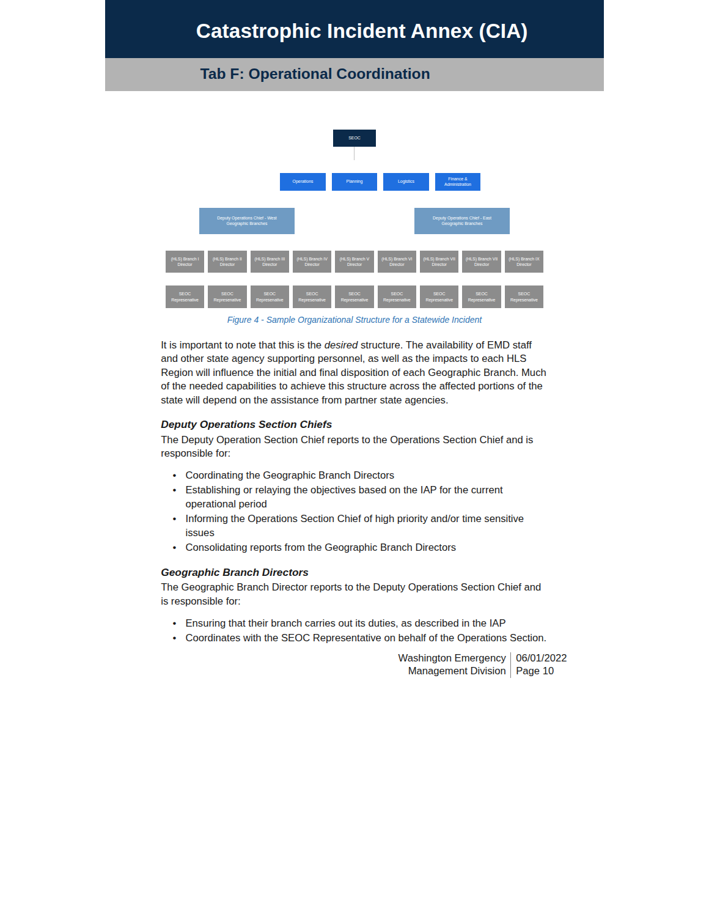Catastrophic Incident Annex (CIA)
Tab F: Operational Coordination
SEOC
Operations
Planning
Logistics
Finance &
Administration
Deputy Operations Chief - West
Geographic Branches
Deputy Operations Chief - East
Geographic Branches
(HLS) Branch I
Director
SEOC
Represenative
(HLS) Branch II
Director
SEOC
Represenative
(HLS) Branch III
Director
SEOC
Represenative
(HLS) Branch IV
Director
SEOC
Represenative
(HLS) Branch V
Director
SEOC
Represenative
(HLS) Branch VI
Director
SEOC
Represenative
(HLS) Branch VII
Director
SEOC
Represenative
(HLS) Branch VII
Director
SEOC
Represenative
(HLS) Branch IX
Director
SEOC
Represenative
Figure 4 - Sample Organizational Structure for a Statewide Incident
It is important to note that this is the desired structure. The availability of EMD staff and other state agency supporting personnel, as well as the impacts to each HLS Region will influence the initial and final disposition of each Geographic Branch. Much of the needed capabilities to achieve this structure across the affected portions of the state will depend on the assistance from partner state agencies.
Deputy Operations Section Chiefs
The Deputy Operation Section Chief reports to the Operations Section Chief and is responsible for:
Coordinating the Geographic Branch Directors
Establishing or relaying the objectives based on the IAP for the current operational period
Informing the Operations Section Chief of high priority and/or time sensitive issues
Consolidating reports from the Geographic Branch Directors
Geographic Branch Directors
The Geographic Branch Director reports to the Deputy Operations Section Chief and is responsible for:
Ensuring that their branch carries out its duties, as described in the IAP
Coordinates with the SEOC Representative on behalf of the Operations Section.
| Washington Emergency | 06/01/2022 |
| Management Division | Page 10 |